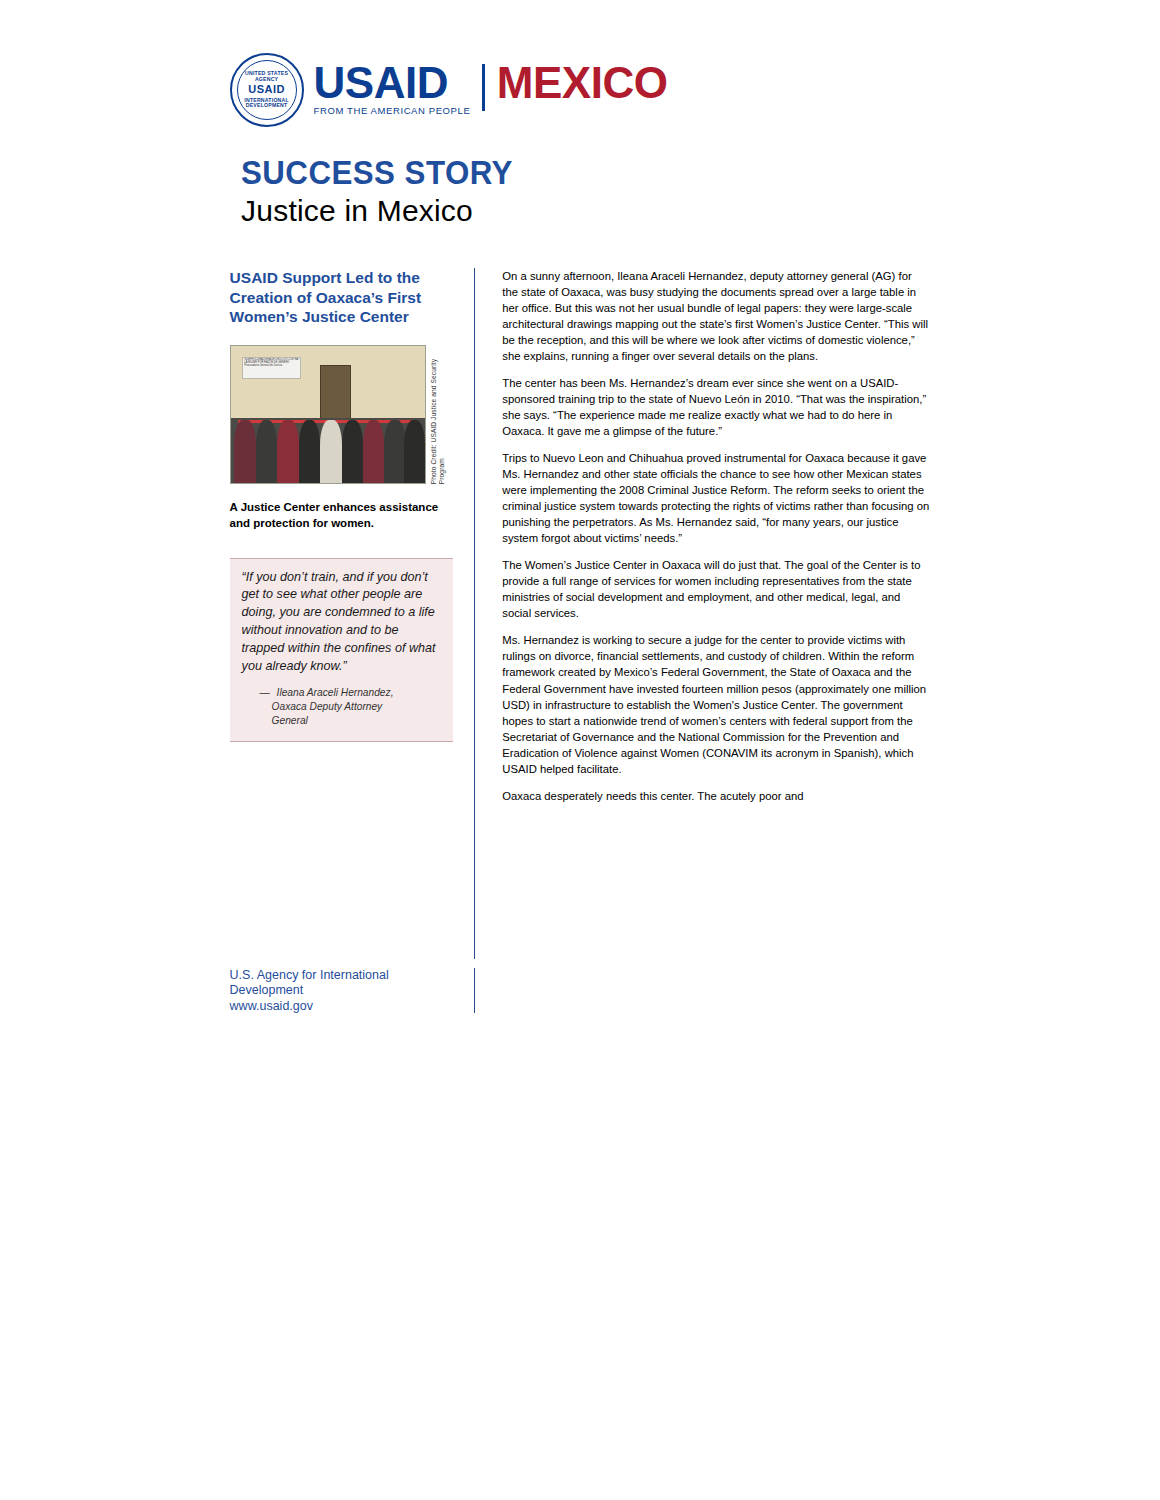United States Agency USAID International Development
USAID
From the American People
MEXICO
SUCCESS STORY
Justice in Mexico
USAID Support Led to the Creation of Oaxaca’s First Women’s Justice Center
SUBPROCURADURÍA DE DELITOS CONTRA LA MUJER POR RAZÓN DE GÉNERO
Procuraduría General de Justicia
Photo Credit: USAID Justice and Security Program
A Justice Center enhances assistance and protection for women.
“If you don’t train, and if you don’t get to see what other people are doing, you are condemned to a life without innovation and to be trapped within the confines of what you already know.”
— Ileana Araceli Hernandez, Oaxaca Deputy Attorney General
On a sunny afternoon, Ileana Araceli Hernandez, deputy attorney general (AG) for the state of Oaxaca, was busy studying the documents spread over a large table in her office. But this was not her usual bundle of legal papers: they were large-scale architectural drawings mapping out the state’s first Women’s Justice Center. “This will be the reception, and this will be where we look after victims of domestic violence,” she explains, running a finger over several details on the plans.
The center has been Ms. Hernandez’s dream ever since she went on a USAID-sponsored training trip to the state of Nuevo León in 2010. “That was the inspiration,” she says. “The experience made me realize exactly what we had to do here in Oaxaca. It gave me a glimpse of the future.”
Trips to Nuevo Leon and Chihuahua proved instrumental for Oaxaca because it gave Ms. Hernandez and other state officials the chance to see how other Mexican states were implementing the 2008 Criminal Justice Reform. The reform seeks to orient the criminal justice system towards protecting the rights of victims rather than focusing on punishing the perpetrators. As Ms. Hernandez said, “for many years, our justice system forgot about victims’ needs.”
The Women’s Justice Center in Oaxaca will do just that. The goal of the Center is to provide a full range of services for women including representatives from the state ministries of social development and employment, and other medical, legal, and social services.
Ms. Hernandez is working to secure a judge for the center to provide victims with rulings on divorce, financial settlements, and custody of children. Within the reform framework created by Mexico’s Federal Government, the State of Oaxaca and the Federal Government have invested fourteen million pesos (approximately one million USD) in infrastructure to establish the Women's Justice Center. The government hopes to start a nationwide trend of women’s centers with federal support from the Secretariat of Governance and the National Commission for the Prevention and Eradication of Violence against Women (CONAVIM its acronym in Spanish), which USAID helped facilitate.
Oaxaca desperately needs this center. The acutely poor and
U.S. Agency for International Development
www.usaid.gov